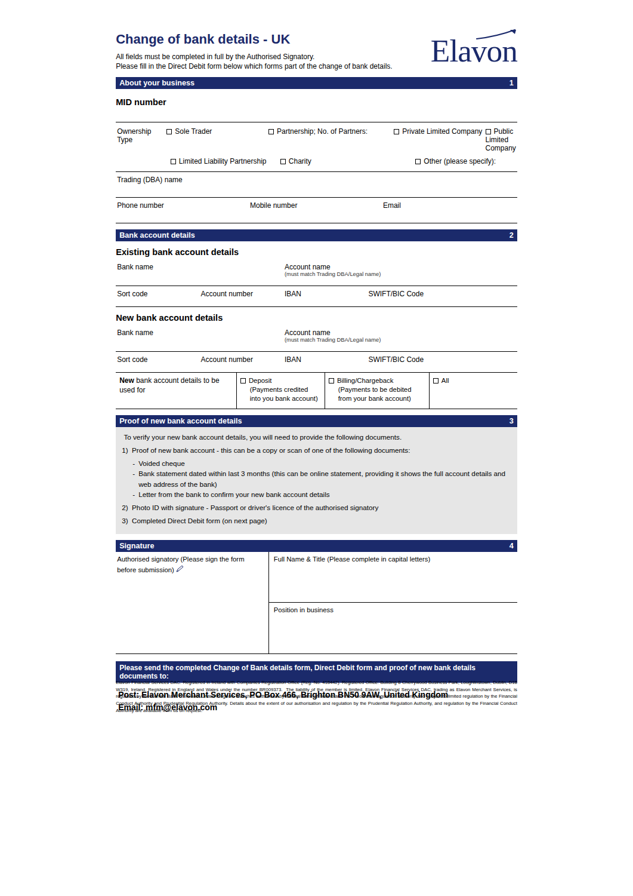Elavon
Change of bank details - UK
All fields must be completed in full by the Authorised Signatory.
Please fill in the Direct Debit form below which forms part of the change of bank details.
About your business 1
MID number
Ownership Type
Sole Trader
Partnership; No. of Partners:
Private Limited Company
Public Limited Company
Limited Liability Partnership
Charity
Other (please specify):
Trading (DBA) name
Phone number
Mobile number
Email
Bank account details 2
Existing bank account details
Bank name
Account name(must match Trading DBA/Legal name)
Sort code
Account number
IBAN
SWIFT/BIC Code
New bank account details
Bank name
Account name(must match Trading DBA/Legal name)
Sort code
Account number
IBAN
SWIFT/BIC Code
New bank account details to be used for
Deposit
(Payments credited
into you bank account)
Billing/Chargeback
(Payments to be debited
from your bank account)
All
Proof of new bank account details 3
To verify your new bank account details, you will need to provide the following documents.
1) Proof of new bank account - this can be a copy or scan of one of the following documents:
Voided cheque
Bank statement dated within last 3 months (this can be online statement, providing it shows the full account details and web address of the bank)
Letter from the bank to confirm your new bank account details
2) Photo ID with signature - Passport or driver's licence of the authorised signatory
3) Completed Direct Debit form (on next page)
Signature 4
Authorised signatory (Please sign the form before submission)
Full Name & Title (Please complete in capital letters)
Position in business
Please send the completed Change of Bank details form, Direct Debit form and proof of new bank details documents to:
Post: Elavon Merchant Services, PO Box 466, Brighton BN50 9AW, United Kingdom
Email: mfm@elavon.com
Elavon Financial Services DAC. Registered in Ireland with Companies Registration Office (Reg. No. 418442). Registered Office: Building 8 Cherrywood Business Park, Loughlinstown, Dublin, D18 W319, Ireland. Registered in England and Wales under the number BR009373. The liability of the member is limited. Elavon Financial Services DAC, trading as Elavon Merchant Services, is regulated by the Central Bank of Ireland. United Kingdom branch is authorised by Central Bank of Ireland and the Prudential Regulation Authority and subject to limited regulation by the Financial Conduct Authority and Prudential Regulation Authority. Details about the extent of our authorisation and regulation by the Prudential Regulation Authority, and regulation by the Financial Conduct Authority are available from us on request.